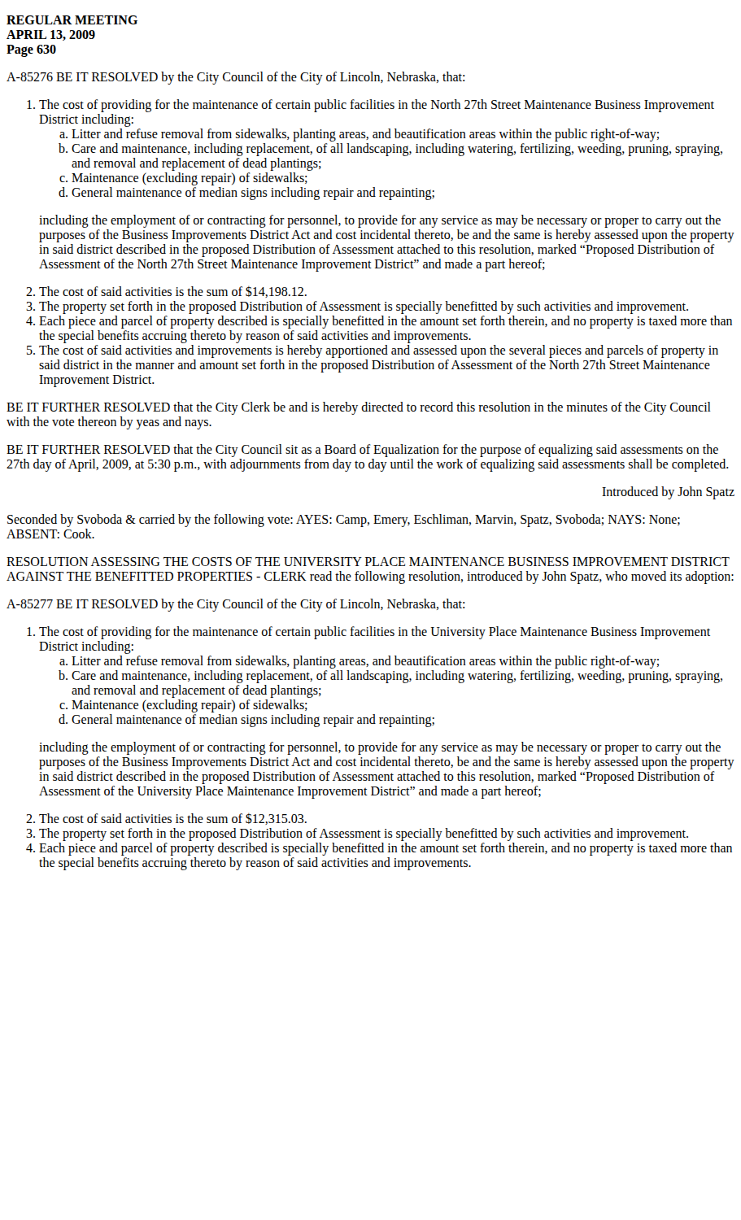REGULAR MEETING
APRIL 13, 2009
Page 630
A-85276 BE IT RESOLVED by the City Council of the City of Lincoln, Nebraska, that:
The cost of providing for the maintenance of certain public facilities in the North 27th Street Maintenance Business Improvement District including:
Litter and refuse removal from sidewalks, planting areas, and beautification areas within the public right-of-way;
Care and maintenance, including replacement, of all landscaping, including watering, fertilizing, weeding, pruning, spraying, and removal and replacement of dead plantings;
Maintenance (excluding repair) of sidewalks;
General maintenance of median signs including repair and repainting;
including the employment of or contracting for personnel, to provide for any service as may be necessary or proper to carry out the purposes of the Business Improvements District Act and cost incidental thereto, be and the same is hereby assessed upon the property in said district described in the proposed Distribution of Assessment attached to this resolution, marked “Proposed Distribution of Assessment of the North 27th Street Maintenance Improvement District” and made a part hereof;
The cost of said activities is the sum of $14,198.12.
The property set forth in the proposed Distribution of Assessment is specially benefitted by such activities and improvement.
Each piece and parcel of property described is specially benefitted in the amount set forth therein, and no property is taxed more than the special benefits accruing thereto by reason of said activities and improvements.
The cost of said activities and improvements is hereby apportioned and assessed upon the several pieces and parcels of property in said district in the manner and amount set forth in the proposed Distribution of Assessment of the North 27th Street Maintenance Improvement District.
BE IT FURTHER RESOLVED that the City Clerk be and is hereby directed to record this resolution in the minutes of the City Council with the vote thereon by yeas and nays.
BE IT FURTHER RESOLVED that the City Council sit as a Board of Equalization for the purpose of equalizing said assessments on the 27th day of April, 2009, at 5:30 p.m., with adjournments from day to day until the work of equalizing said assessments shall be completed.
Introduced by John Spatz
Seconded by Svoboda & carried by the following vote: AYES: Camp, Emery, Eschliman, Marvin, Spatz, Svoboda; NAYS: None; ABSENT: Cook.
RESOLUTION ASSESSING THE COSTS OF THE UNIVERSITY PLACE MAINTENANCE BUSINESS IMPROVEMENT DISTRICT AGAINST THE BENEFITTED PROPERTIES - CLERK read the following resolution, introduced by John Spatz, who moved its adoption:
A-85277 BE IT RESOLVED by the City Council of the City of Lincoln, Nebraska, that:
The cost of providing for the maintenance of certain public facilities in the University Place Maintenance Business Improvement District including:
Litter and refuse removal from sidewalks, planting areas, and beautification areas within the public right-of-way;
Care and maintenance, including replacement, of all landscaping, including watering, fertilizing, weeding, pruning, spraying, and removal and replacement of dead plantings;
Maintenance (excluding repair) of sidewalks;
General maintenance of median signs including repair and repainting;
including the employment of or contracting for personnel, to provide for any service as may be necessary or proper to carry out the purposes of the Business Improvements District Act and cost incidental thereto, be and the same is hereby assessed upon the property in said district described in the proposed Distribution of Assessment attached to this resolution, marked “Proposed Distribution of Assessment of the University Place Maintenance Improvement District” and made a part hereof;
The cost of said activities is the sum of $12,315.03.
The property set forth in the proposed Distribution of Assessment is specially benefitted by such activities and improvement.
Each piece and parcel of property described is specially benefitted in the amount set forth therein, and no property is taxed more than the special benefits accruing thereto by reason of said activities and improvements.